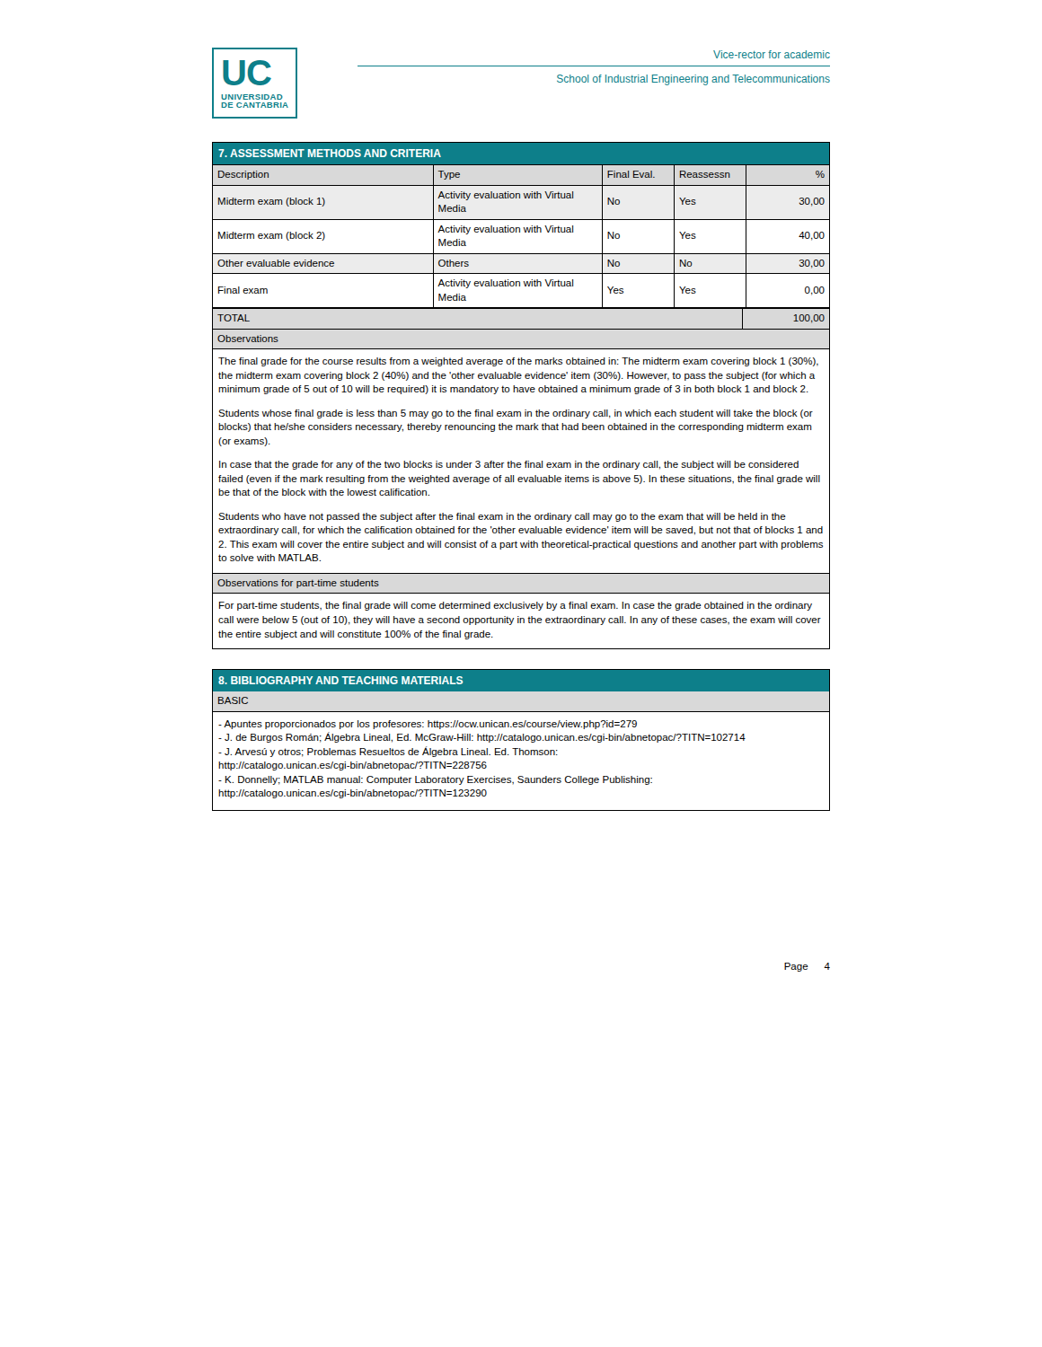UC UNIVERSIDAD
DE CANTABRIA
Vice-rector for academic
School of Industrial Engineering and Telecommunications
7. ASSESSMENT METHODS AND CRITERIA
| Description | Type | Final Eval. | Reassessn | % |
| --- | --- | --- | --- | --- |
| Midterm exam (block 1) | Activity evaluation with Virtual Media | No | Yes | 30,00 |
| Midterm exam (block 2) | Activity evaluation with Virtual Media | No | Yes | 40,00 |
| Other evaluable evidence | Others | No | No | 30,00 |
| Final exam | Activity evaluation with Virtual Media | Yes | Yes | 0,00 |
| TOTAL | 100,00 |
Observations
The final grade for the course results from a weighted average of the marks obtained in: The midterm exam covering block 1 (30%), the midterm exam covering block 2 (40%) and the 'other evaluable evidence' item (30%). However, to pass the subject (for which a minimum grade of 5 out of 10 will be required) it is mandatory to have obtained a minimum grade of 3 in both block 1 and block 2.
Students whose final grade is less than 5 may go to the final exam in the ordinary call, in which each student will take the block (or blocks) that he/she considers necessary, thereby renouncing the mark that had been obtained in the corresponding midterm exam (or exams).
In case that the grade for any of the two blocks is under 3 after the final exam in the ordinary call, the subject will be considered failed (even if the mark resulting from the weighted average of all evaluable items is above 5). In these situations, the final grade will be that of the block with the lowest calification.
Students who have not passed the subject after the final exam in the ordinary call may go to the exam that will be held in the extraordinary call, for which the calification obtained for the 'other evaluable evidence' item will be saved, but not that of blocks 1 and 2. This exam will cover the entire subject and will consist of a part with theoretical-practical questions and another part with problems to solve with MATLAB.
Observations for part-time students
For part-time students, the final grade will come determined exclusively by a final exam. In case the grade obtained in the ordinary call were below 5 (out of 10), they will have a second opportunity in the extraordinary call. In any of these cases, the exam will cover the entire subject and will constitute 100% of the final grade.
8. BIBLIOGRAPHY AND TEACHING MATERIALS
BASIC
- Apuntes proporcionados por los profesores: https://ocw.unican.es/course/view.php?id=279
- J. de Burgos Román; Álgebra Lineal, Ed. McGraw-Hill: http://catalogo.unican.es/cgi-bin/abnetopac/?TITN=102714
- J. Arvesú y otros; Problemas Resueltos de Álgebra Lineal. Ed. Thomson:
http://catalogo.unican.es/cgi-bin/abnetopac/?TITN=228756
- K. Donnelly; MATLAB manual: Computer Laboratory Exercises, Saunders College Publishing:
http://catalogo.unican.es/cgi-bin/abnetopac/?TITN=123290
Page 4